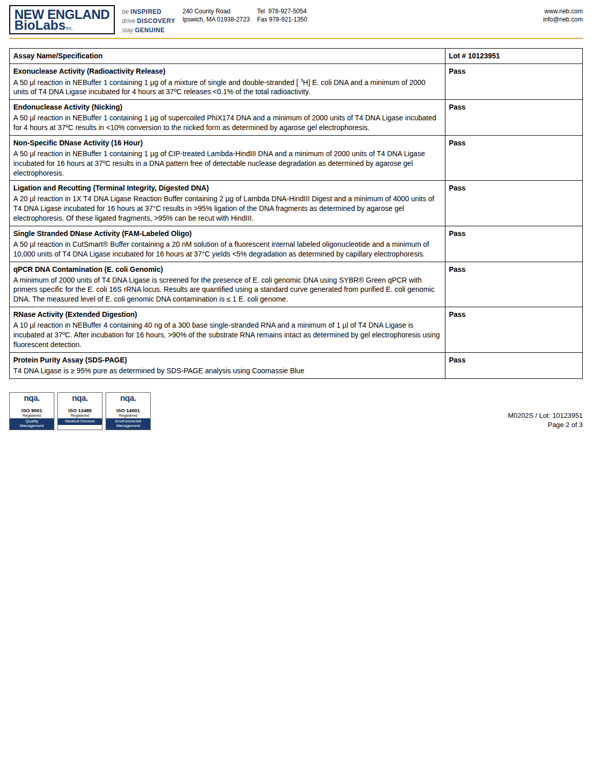NEW ENGLAND BioLabsInc.
be INSPIRED
drive DISCOVERY
stay GENUINE
240 County Road
Ipswich, MA 01938-2723
Tel 978-927-5054
Fax 978-921-1350
www.neb.com
info@neb.com
| Assay Name/Specification | Lot # 10123951 |
| --- | --- |
| Exonuclease Activity (Radioactivity Release) A 50 µl reaction in NEBuffer 1 containing 1 µg of a mixture of single and double-stranded [ 3 H] E. coli DNA and a minimum of 2000 units of T4 DNA Ligase incubated for 4 hours at 37ºC releases <0.1% of the total radioactivity. | Pass |
| Endonuclease Activity (Nicking) A 50 µl reaction in NEBuffer 1 containing 1 µg of supercoiled PhiX174 DNA and a minimum of 2000 units of T4 DNA Ligase incubated for 4 hours at 37ºC results in <10% conversion to the nicked form as determined by agarose gel electrophoresis. | Pass |
| Non-Specific DNase Activity (16 Hour) A 50 µl reaction in NEBuffer 1 containing 1 µg of CIP-treated Lambda-HindIII DNA and a minimum of 2000 units of T4 DNA Ligase incubated for 16 hours at 37ºC results in a DNA pattern free of detectable nuclease degradation as determined by agarose gel electrophoresis. | Pass |
| Ligation and Recutting (Terminal Integrity, Digested DNA) A 20 µl reaction in 1X T4 DNA Ligase Reaction Buffer containing 2 µg of Lambda DNA-HindIII Digest and a minimum of 4000 units of T4 DNA Ligase incubated for 16 hours at 37°C results in >95% ligation of the DNA fragments as determined by agarose gel electrophoresis. Of these ligated fragments, >95% can be recut with HindIII. | Pass |
| Single Stranded DNase Activity (FAM-Labeled Oligo) A 50 µl reaction in CutSmart® Buffer containing a 20 nM solution of a fluorescent internal labeled oligonucleotide and a minimum of 10,000 units of T4 DNA Ligase incubated for 16 hours at 37°C yields <5% degradation as determined by capillary electrophoresis. | Pass |
| qPCR DNA Contamination (E. coli Genomic) A minimum of 2000 units of T4 DNA Ligase is screened for the presence of E. coli genomic DNA using SYBR® Green qPCR with primers specific for the E. coli 16S rRNA locus. Results are quantified using a standard curve generated from purified E. coli genomic DNA. The measured level of E. coli genomic DNA contamination is ≤ 1 E. coli genome. | Pass |
| RNase Activity (Extended Digestion) A 10 µl reaction in NEBuffer 4 containing 40 ng of a 300 base single-stranded RNA and a minimum of 1 µl of T4 DNA Ligase is incubated at 37ºC. After incubation for 16 hours, >90% of the substrate RNA remains intact as determined by gel electrophoresis using fluorescent detection. | Pass |
| Protein Purity Assay (SDS-PAGE) T4 DNA Ligase is ≥ 95% pure as determined by SDS-PAGE analysis using Coomassie Blue | Pass |
nqa.
ISO 9001
Registered
Quality
Management
nqa.
ISO 13485
Registered
Medical Devices
nqa.
ISO 14001
Registered
Environmental
Management
M0202S / Lot: 10123951
Page 2 of 3